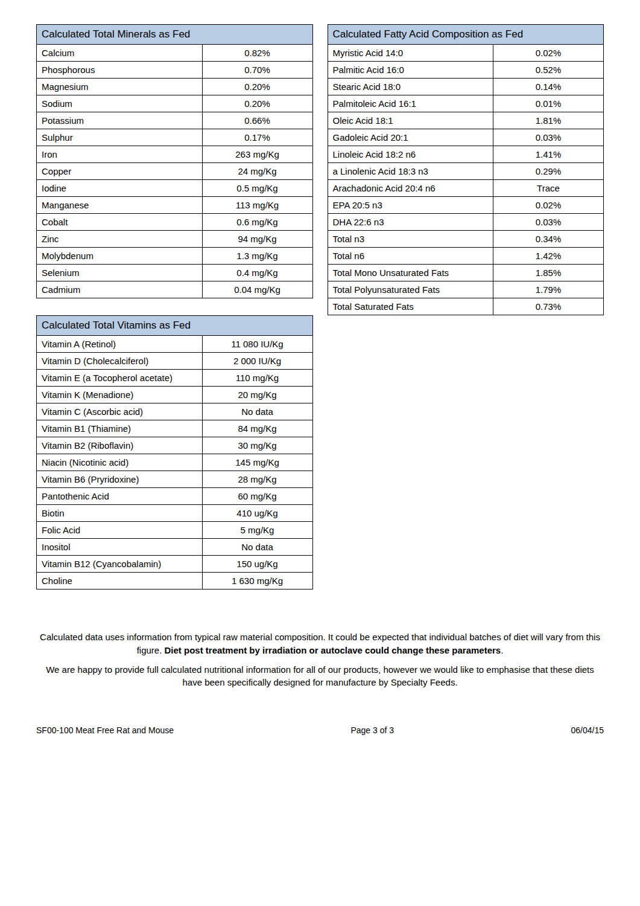Calculated Total Minerals as Fed
| Calcium | 0.82% |
| Phosphorous | 0.70% |
| Magnesium | 0.20% |
| Sodium | 0.20% |
| Potassium | 0.66% |
| Sulphur | 0.17% |
| Iron | 263 mg/Kg |
| Copper | 24 mg/Kg |
| Iodine | 0.5 mg/Kg |
| Manganese | 113 mg/Kg |
| Cobalt | 0.6 mg/Kg |
| Zinc | 94 mg/Kg |
| Molybdenum | 1.3 mg/Kg |
| Selenium | 0.4 mg/Kg |
| Cadmium | 0.04 mg/Kg |
Calculated Total Vitamins as Fed
| Vitamin A (Retinol) | 11 080 IU/Kg |
| Vitamin D (Cholecalciferol) | 2 000 IU/Kg |
| Vitamin E (a Tocopherol acetate) | 110 mg/Kg |
| Vitamin K (Menadione) | 20 mg/Kg |
| Vitamin C (Ascorbic acid) | No data |
| Vitamin B1 (Thiamine) | 84 mg/Kg |
| Vitamin B2 (Riboflavin) | 30 mg/Kg |
| Niacin (Nicotinic acid) | 145 mg/Kg |
| Vitamin B6 (Pryridoxine) | 28 mg/Kg |
| Pantothenic Acid | 60 mg/Kg |
| Biotin | 410 ug/Kg |
| Folic Acid | 5 mg/Kg |
| Inositol | No data |
| Vitamin B12 (Cyancobalamin) | 150 ug/Kg |
| Choline | 1 630 mg/Kg |
Calculated Fatty Acid Composition as Fed
| Myristic Acid 14:0 | 0.02% |
| Palmitic Acid 16:0 | 0.52% |
| Stearic Acid 18:0 | 0.14% |
| Palmitoleic Acid 16:1 | 0.01% |
| Oleic Acid 18:1 | 1.81% |
| Gadoleic Acid 20:1 | 0.03% |
| Linoleic Acid 18:2 n6 | 1.41% |
| a Linolenic Acid 18:3 n3 | 0.29% |
| Arachadonic Acid 20:4 n6 | Trace |
| EPA 20:5 n3 | 0.02% |
| DHA 22:6 n3 | 0.03% |
| Total n3 | 0.34% |
| Total n6 | 1.42% |
| Total Mono Unsaturated Fats | 1.85% |
| Total Polyunsaturated Fats | 1.79% |
| Total Saturated Fats | 0.73% |
Calculated data uses information from typical raw material composition. It could be expected that individual batches of diet will vary from this figure. Diet post treatment by irradiation or autoclave could change these parameters.
We are happy to provide full calculated nutritional information for all of our products, however we would like to emphasise that these diets have been specifically designed for manufacture by Specialty Feeds.
SF00-100 Meat Free Rat and Mouse Page 3 of 3 06/04/15